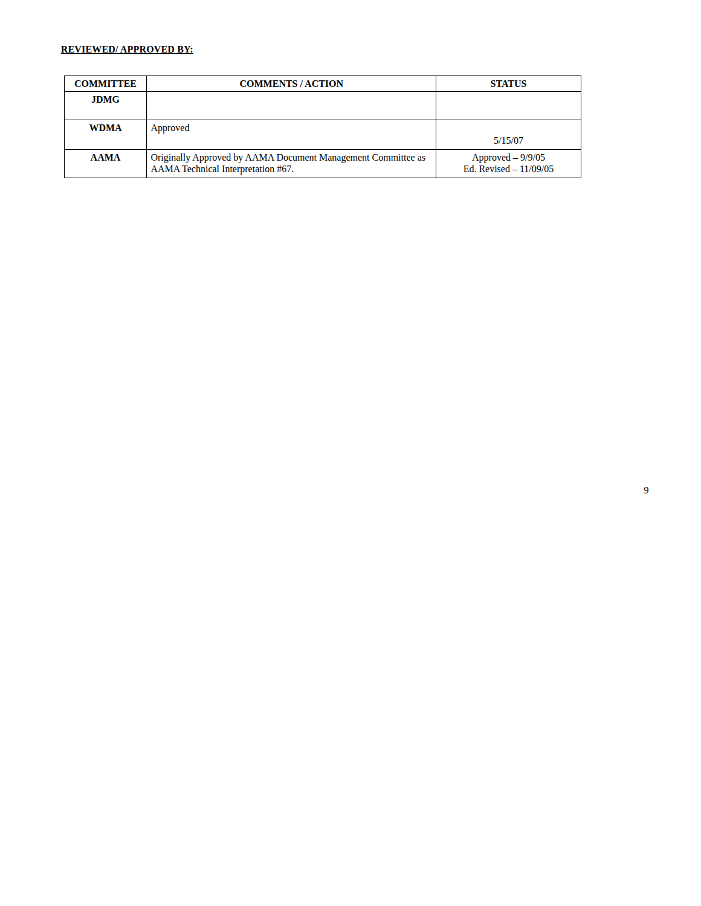REVIEWED/ APPROVED BY:
| COMMITTEE | COMMENTS / ACTION | STATUS |
| --- | --- | --- |
| JDMG | | |
| WDMA | Approved | 5/15/07 |
| AAMA | Originally Approved by AAMA Document Management Committee as AAMA Technical Interpretation #67. | Approved – 9/9/05 Ed. Revised – 11/09/05 |
9